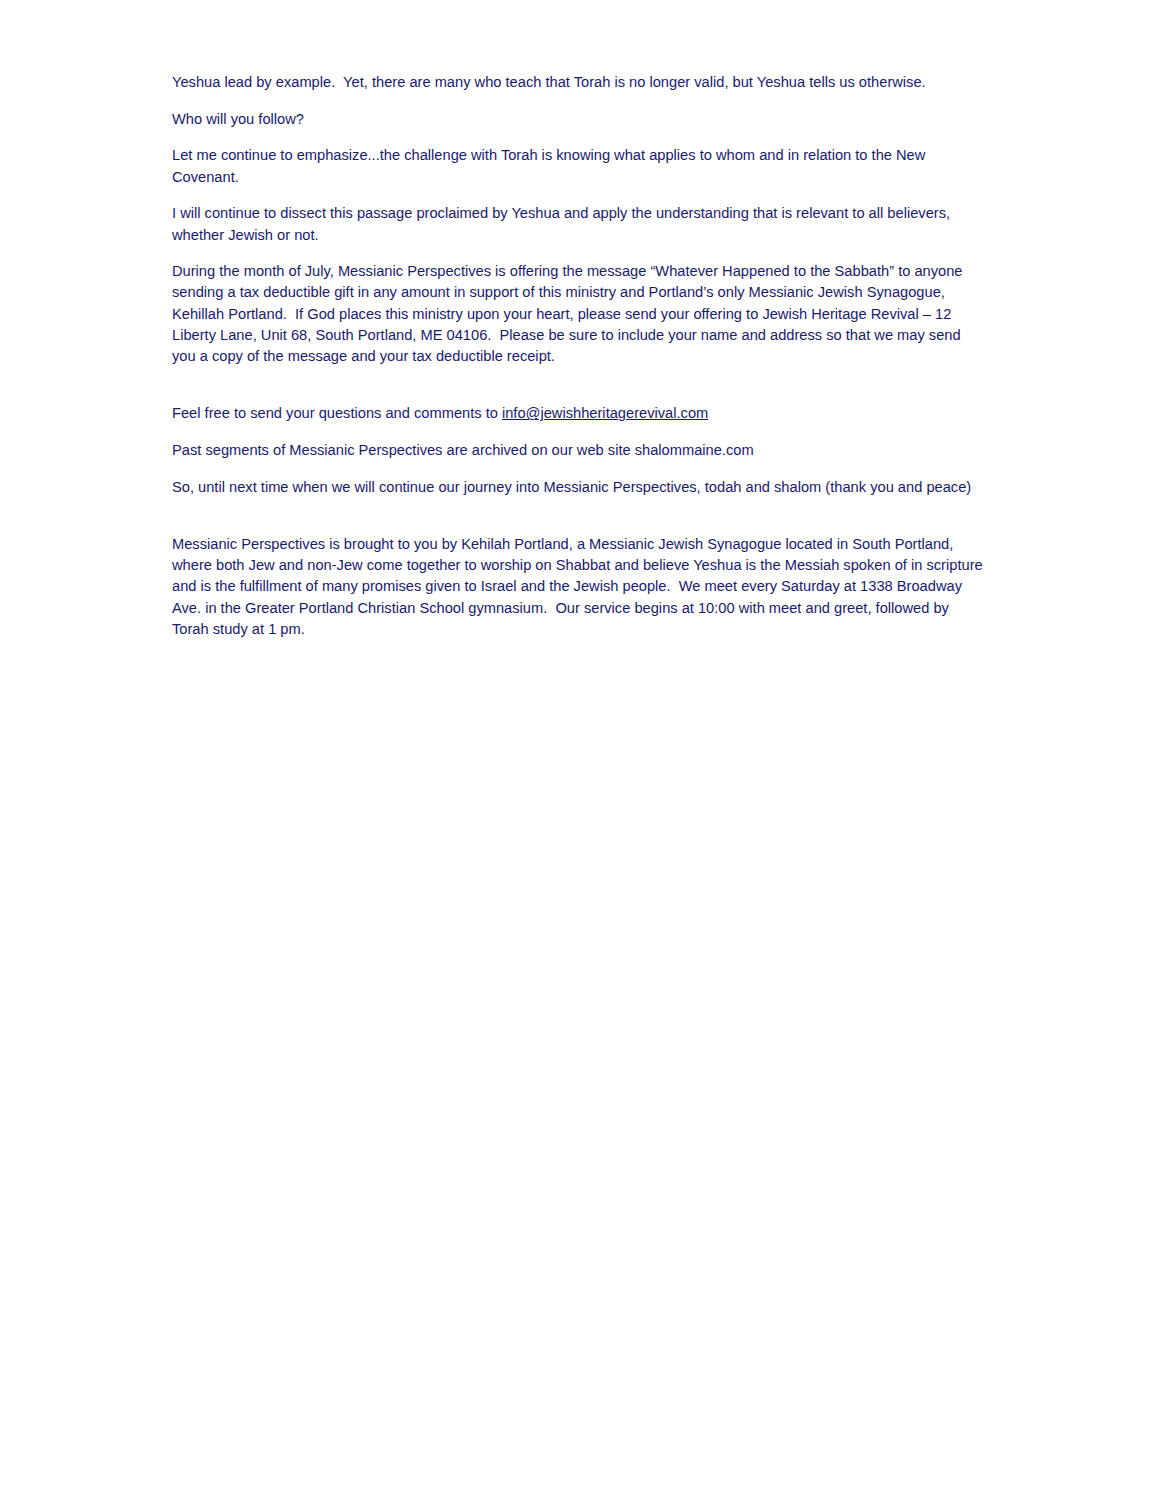Yeshua lead by example. Yet, there are many who teach that Torah is no longer valid, but Yeshua tells us otherwise.
Who will you follow?
Let me continue to emphasize...the challenge with Torah is knowing what applies to whom and in relation to the New Covenant.
I will continue to dissect this passage proclaimed by Yeshua and apply the understanding that is relevant to all believers, whether Jewish or not.
During the month of July, Messianic Perspectives is offering the message “Whatever Happened to the Sabbath” to anyone sending a tax deductible gift in any amount in support of this ministry and Portland’s only Messianic Jewish Synagogue, Kehillah Portland. If God places this ministry upon your heart, please send your offering to Jewish Heritage Revival – 12 Liberty Lane, Unit 68, South Portland, ME 04106. Please be sure to include your name and address so that we may send you a copy of the message and your tax deductible receipt.
Feel free to send your questions and comments to info@jewishheritagerevival.com
Past segments of Messianic Perspectives are archived on our web site shalommaine.com
So, until next time when we will continue our journey into Messianic Perspectives, todah and shalom (thank you and peace)
Messianic Perspectives is brought to you by Kehilah Portland, a Messianic Jewish Synagogue located in South Portland, where both Jew and non-Jew come together to worship on Shabbat and believe Yeshua is the Messiah spoken of in scripture and is the fulfillment of many promises given to Israel and the Jewish people. We meet every Saturday at 1338 Broadway Ave. in the Greater Portland Christian School gymnasium. Our service begins at 10:00 with meet and greet, followed by Torah study at 1 pm.